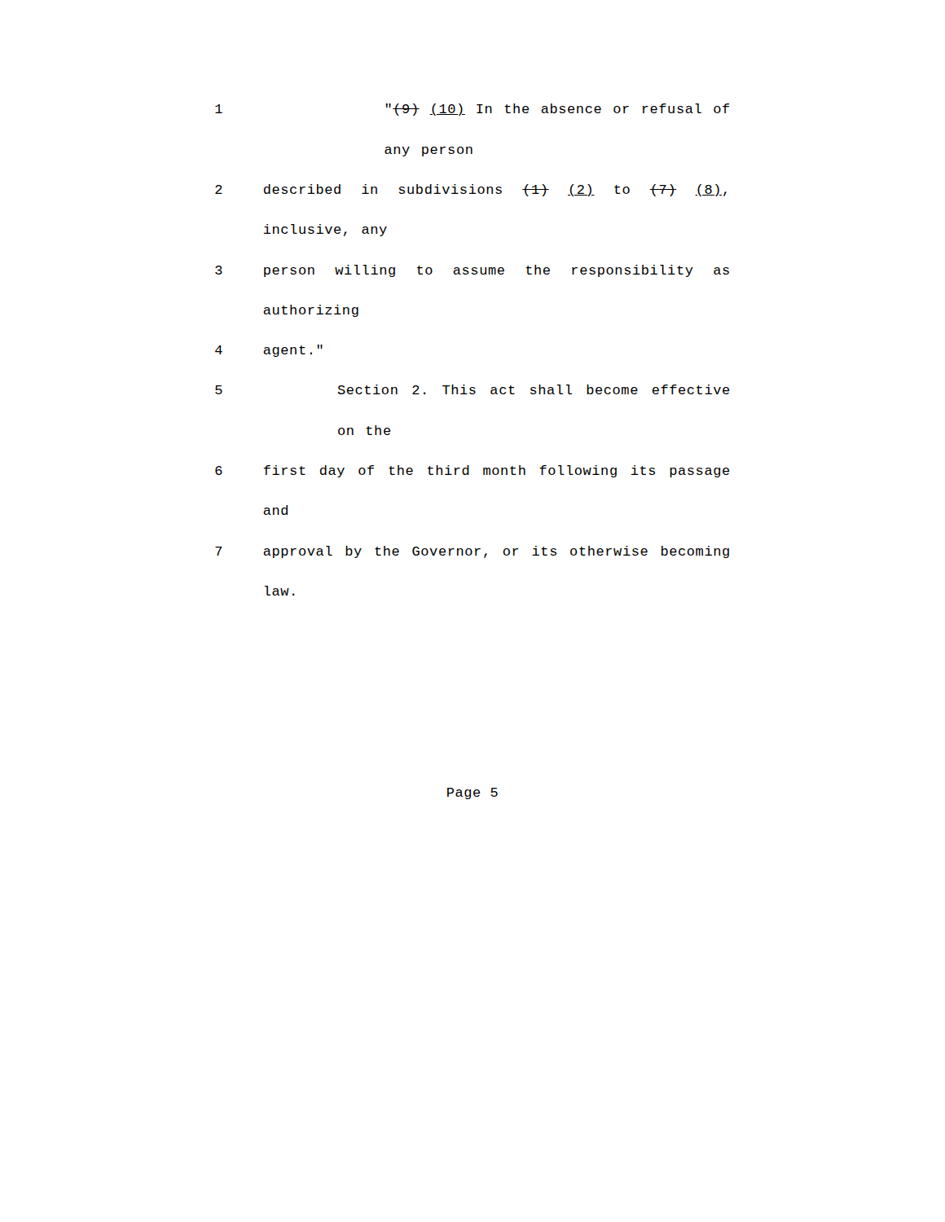| 1 | " (9) (10) In the absence or refusal of any person |
| 2 | described in subdivisions (1) (2) to (7) (8) , inclusive, any |
| 3 | person willing to assume the responsibility as authorizing |
| 4 | agent." |
| 5 | Section 2. This act shall become effective on the |
| 6 | first day of the third month following its passage and |
| 7 | approval by the Governor, or its otherwise becoming law. |
Page 5